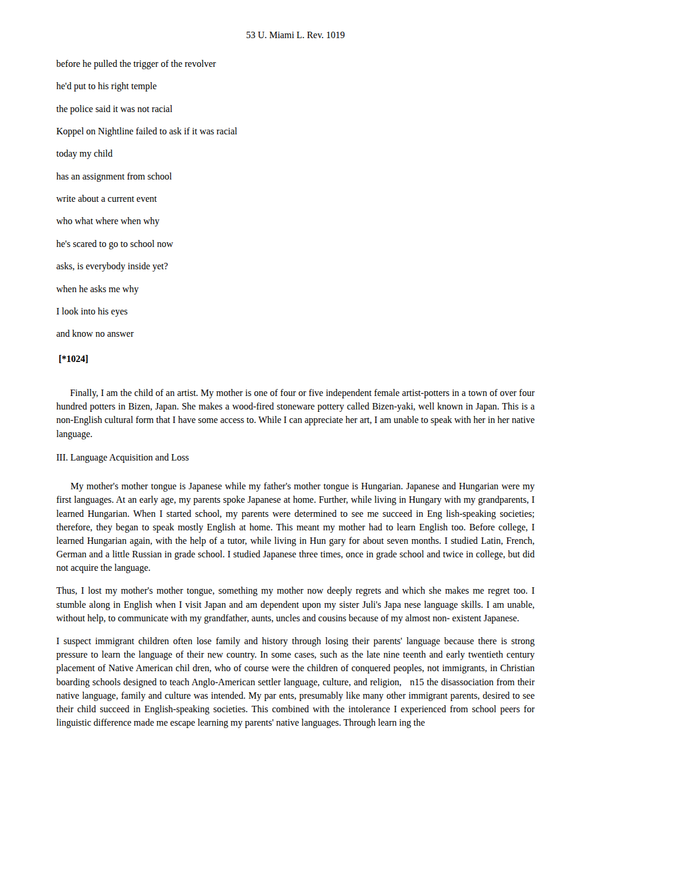53 U. Miami L. Rev. 1019
before he pulled the trigger of the revolver
he'd put to his right temple
the police said it was not racial
Koppel on Nightline failed to ask if it was racial
today my child
has an assignment from school
write about a current event
who what where when why
he's scared to go to school now
asks, is everybody inside yet?
when he asks me why
I look into his eyes
and know no answer
[*1024]
Finally, I am the child of an artist. My mother is one of four or five independent female artist-potters in a town of over four hundred potters in Bizen, Japan. She makes a wood-fired stoneware pottery called Bizen-yaki, well known in Japan. This is a non-English cultural form that I have some access to. While I can appreciate her art, I am unable to speak with her in her native language.
III. Language Acquisition and Loss
My mother's mother tongue is Japanese while my father's mother tongue is Hungarian. Japanese and Hungarian were my first languages. At an early age, my parents spoke Japanese at home. Further, while living in Hungary with my grandparents, I learned Hungarian. When I started school, my parents were determined to see me succeed in Eng lish-speaking societies; therefore, they began to speak mostly English at home. This meant my mother had to learn English too. Before college, I learned Hungarian again, with the help of a tutor, while living in Hun gary for about seven months. I studied Latin, French, German and a little Russian in grade school. I studied Japanese three times, once in grade school and twice in college, but did not acquire the language.
Thus, I lost my mother's mother tongue, something my mother now deeply regrets and which she makes me regret too. I stumble along in English when I visit Japan and am dependent upon my sister Juli's Japa nese language skills. I am unable, without help, to communicate with my grandfather, aunts, uncles and cousins because of my almost non- existent Japanese.
I suspect immigrant children often lose family and history through losing their parents' language because there is strong pressure to learn the language of their new country. In some cases, such as the late nine teenth and early twentieth century placement of Native American chil dren, who of course were the children of conquered peoples, not immigrants, in Christian boarding schools designed to teach Anglo-American settler language, culture, and religion, n15 the disassociation from their native language, family and culture was intended. My par ents, presumably like many other immigrant parents, desired to see their child succeed in English-speaking societies. This combined with the intolerance I experienced from school peers for linguistic difference made me escape learning my parents' native languages. Through learn ing the